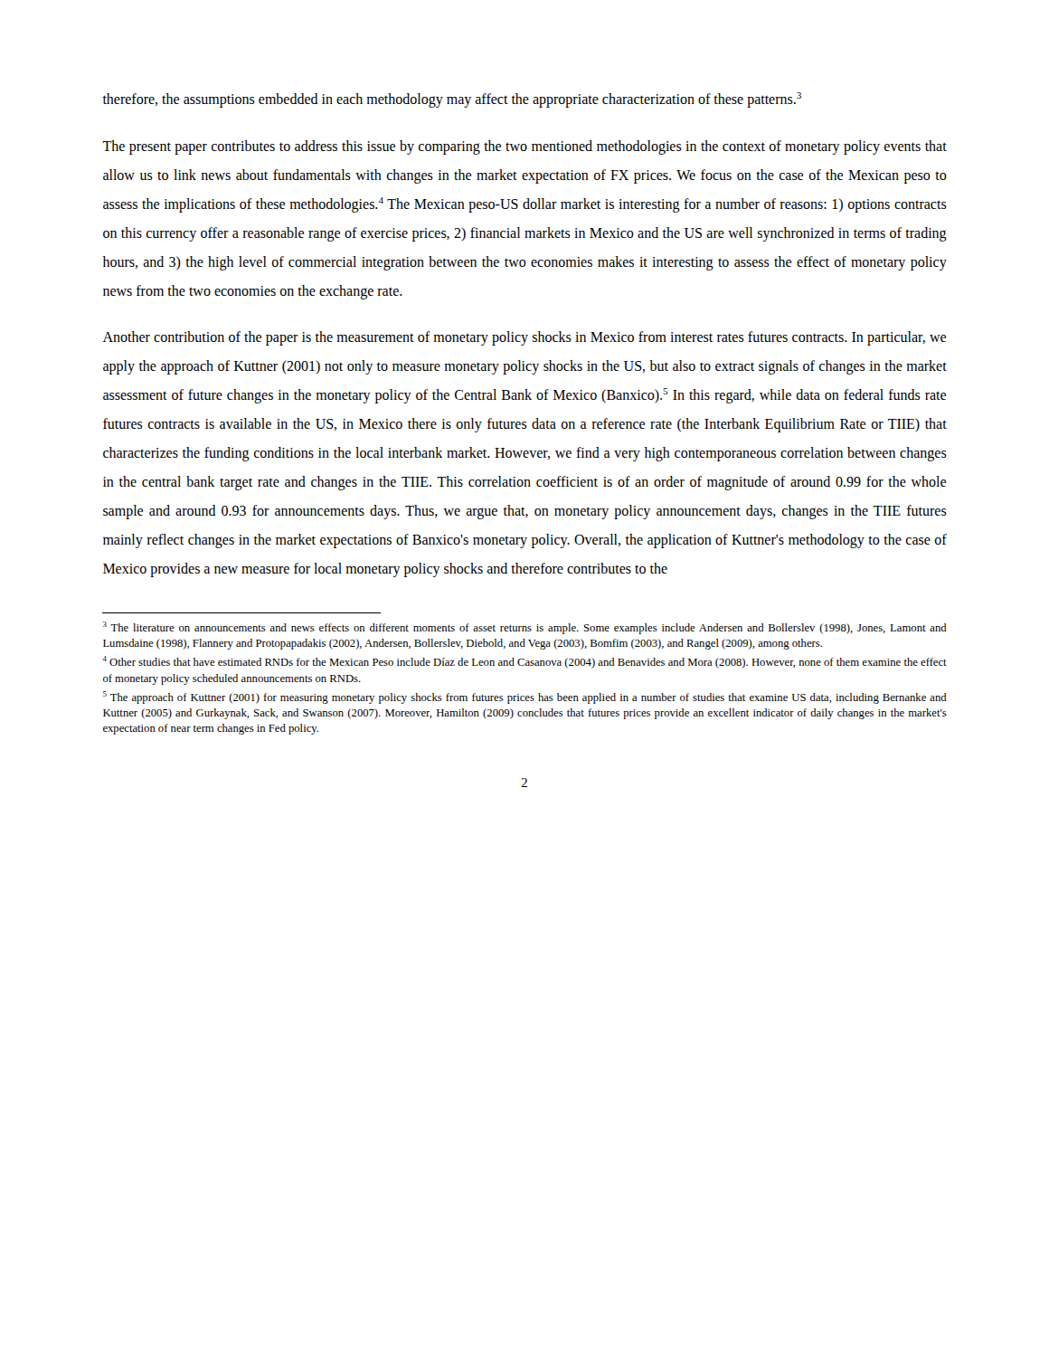therefore, the assumptions embedded in each methodology may affect the appropriate characterization of these patterns.3
The present paper contributes to address this issue by comparing the two mentioned methodologies in the context of monetary policy events that allow us to link news about fundamentals with changes in the market expectation of FX prices. We focus on the case of the Mexican peso to assess the implications of these methodologies.4 The Mexican peso-US dollar market is interesting for a number of reasons: 1) options contracts on this currency offer a reasonable range of exercise prices, 2) financial markets in Mexico and the US are well synchronized in terms of trading hours, and 3) the high level of commercial integration between the two economies makes it interesting to assess the effect of monetary policy news from the two economies on the exchange rate.
Another contribution of the paper is the measurement of monetary policy shocks in Mexico from interest rates futures contracts. In particular, we apply the approach of Kuttner (2001) not only to measure monetary policy shocks in the US, but also to extract signals of changes in the market assessment of future changes in the monetary policy of the Central Bank of Mexico (Banxico).5 In this regard, while data on federal funds rate futures contracts is available in the US, in Mexico there is only futures data on a reference rate (the Interbank Equilibrium Rate or TIIE) that characterizes the funding conditions in the local interbank market. However, we find a very high contemporaneous correlation between changes in the central bank target rate and changes in the TIIE. This correlation coefficient is of an order of magnitude of around 0.99 for the whole sample and around 0.93 for announcements days. Thus, we argue that, on monetary policy announcement days, changes in the TIIE futures mainly reflect changes in the market expectations of Banxico's monetary policy. Overall, the application of Kuttner's methodology to the case of Mexico provides a new measure for local monetary policy shocks and therefore contributes to the
3 The literature on announcements and news effects on different moments of asset returns is ample. Some examples include Andersen and Bollerslev (1998), Jones, Lamont and Lumsdaine (1998), Flannery and Protopapadakis (2002), Andersen, Bollerslev, Diebold, and Vega (2003), Bomfim (2003), and Rangel (2009), among others.
4 Other studies that have estimated RNDs for the Mexican Peso include Díaz de Leon and Casanova (2004) and Benavides and Mora (2008). However, none of them examine the effect of monetary policy scheduled announcements on RNDs.
5 The approach of Kuttner (2001) for measuring monetary policy shocks from futures prices has been applied in a number of studies that examine US data, including Bernanke and Kuttner (2005) and Gurkaynak, Sack, and Swanson (2007). Moreover, Hamilton (2009) concludes that futures prices provide an excellent indicator of daily changes in the market's expectation of near term changes in Fed policy.
2